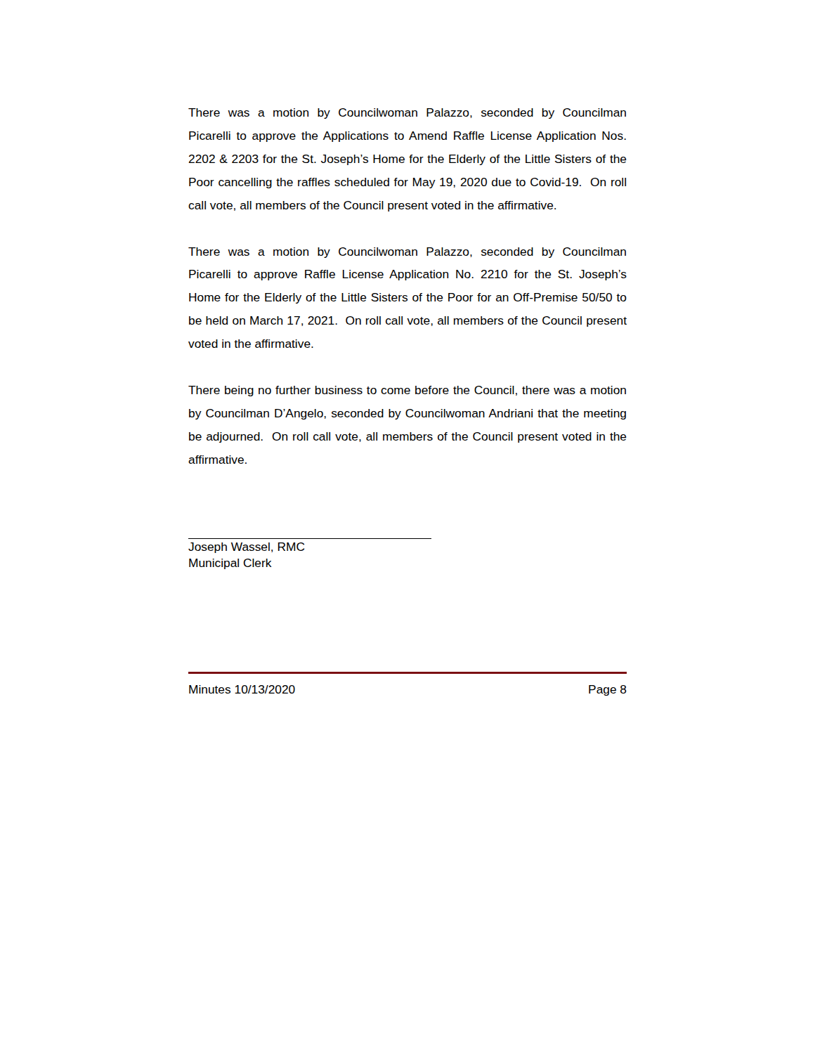There was a motion by Councilwoman Palazzo, seconded by Councilman Picarelli to approve the Applications to Amend Raffle License Application Nos. 2202 & 2203 for the St. Joseph’s Home for the Elderly of the Little Sisters of the Poor cancelling the raffles scheduled for May 19, 2020 due to Covid-19. On roll call vote, all members of the Council present voted in the affirmative.
There was a motion by Councilwoman Palazzo, seconded by Councilman Picarelli to approve Raffle License Application No. 2210 for the St. Joseph’s Home for the Elderly of the Little Sisters of the Poor for an Off-Premise 50/50 to be held on March 17, 2021. On roll call vote, all members of the Council present voted in the affirmative.
There being no further business to come before the Council, there was a motion by Councilman D’Angelo, seconded by Councilwoman Andriani that the meeting be adjourned. On roll call vote, all members of the Council present voted in the affirmative.
Joseph Wassel, RMC
Municipal Clerk
Minutes 10/13/2020 Page 8